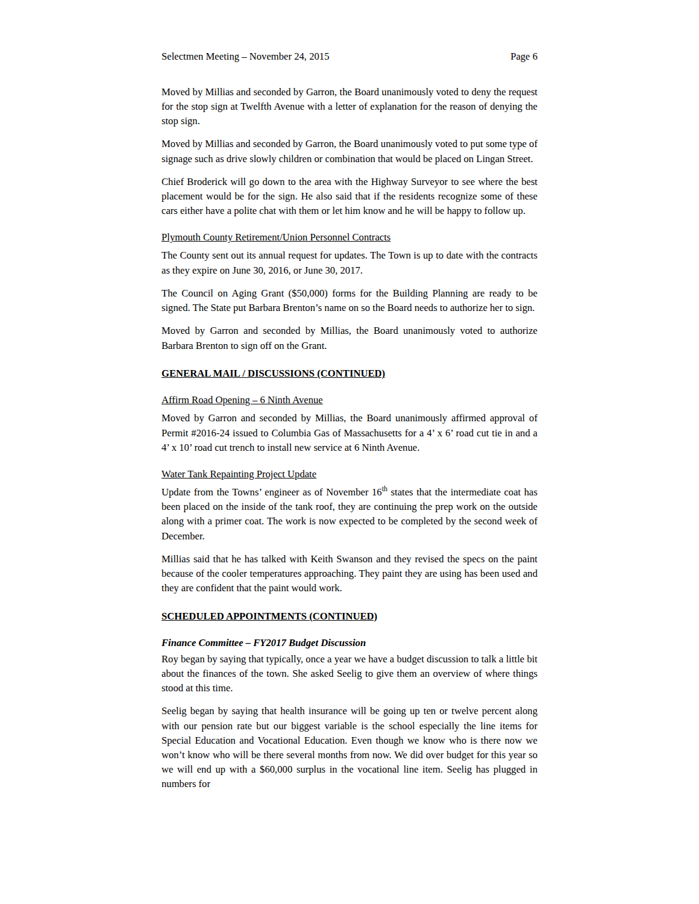Selectmen Meeting – November 24, 2015 Page 6
Moved by Millias and seconded by Garron, the Board unanimously voted to deny the request for the stop sign at Twelfth Avenue with a letter of explanation for the reason of denying the stop sign.
Moved by Millias and seconded by Garron, the Board unanimously voted to put some type of signage such as drive slowly children or combination that would be placed on Lingan Street.
Chief Broderick will go down to the area with the Highway Surveyor to see where the best placement would be for the sign. He also said that if the residents recognize some of these cars either have a polite chat with them or let him know and he will be happy to follow up.
Plymouth County Retirement/Union Personnel Contracts
The County sent out its annual request for updates. The Town is up to date with the contracts as they expire on June 30, 2016, or June 30, 2017.
The Council on Aging Grant ($50,000) forms for the Building Planning are ready to be signed. The State put Barbara Brenton’s name on so the Board needs to authorize her to sign.
Moved by Garron and seconded by Millias, the Board unanimously voted to authorize Barbara Brenton to sign off on the Grant.
GENERAL MAIL / DISCUSSIONS (CONTINUED)
Affirm Road Opening – 6 Ninth Avenue
Moved by Garron and seconded by Millias, the Board unanimously affirmed approval of Permit #2016-24 issued to Columbia Gas of Massachusetts for a 4’ x 6’ road cut tie in and a 4’ x 10’ road cut trench to install new service at 6 Ninth Avenue.
Water Tank Repainting Project Update
Update from the Towns’ engineer as of November 16th states that the intermediate coat has been placed on the inside of the tank roof, they are continuing the prep work on the outside along with a primer coat. The work is now expected to be completed by the second week of December.
Millias said that he has talked with Keith Swanson and they revised the specs on the paint because of the cooler temperatures approaching. They paint they are using has been used and they are confident that the paint would work.
SCHEDULED APPOINTMENTS (CONTINUED)
Finance Committee – FY2017 Budget Discussion
Roy began by saying that typically, once a year we have a budget discussion to talk a little bit about the finances of the town. She asked Seelig to give them an overview of where things stood at this time.
Seelig began by saying that health insurance will be going up ten or twelve percent along with our pension rate but our biggest variable is the school especially the line items for Special Education and Vocational Education. Even though we know who is there now we won’t know who will be there several months from now. We did over budget for this year so we will end up with a $60,000 surplus in the vocational line item. Seelig has plugged in numbers for